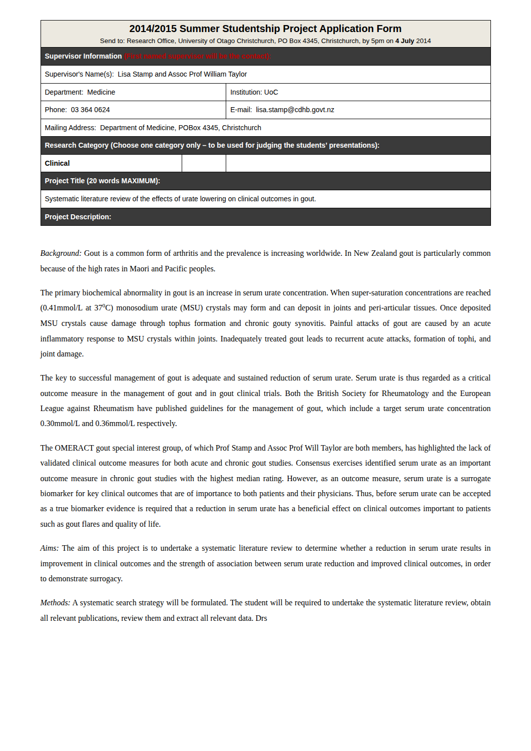| 2014/2015 Summer Studentship Project Application Form Send to: Research Office, University of Otago Christchurch, PO Box 4345, Christchurch, by 5pm on 4 July 2014 |
| Supervisor Information (First named supervisor will be the contact): |
| Supervisor's Name(s): Lisa Stamp and Assoc Prof William Taylor |
| Department: Medicine | Institution: UoC |
| Phone: 03 364 0624 | E-mail: lisa.stamp@cdhb.govt.nz |
| Mailing Address: Department of Medicine, POBox 4345, Christchurch |
| Research Category (Choose one category only – to be used for judging the students’ presentations): |
| Clinical | | |
| Project Title (20 words MAXIMUM): |
| Systematic literature review of the effects of urate lowering on clinical outcomes in gout. |
| Project Description: |
Background: Gout is a common form of arthritis and the prevalence is increasing worldwide. In New Zealand gout is particularly common because of the high rates in Maori and Pacific peoples.
The primary biochemical abnormality in gout is an increase in serum urate concentration. When super-saturation concentrations are reached (0.41mmol/L at 370C) monosodium urate (MSU) crystals may form and can deposit in joints and peri-articular tissues. Once deposited MSU crystals cause damage through tophus formation and chronic gouty synovitis. Painful attacks of gout are caused by an acute inflammatory response to MSU crystals within joints. Inadequately treated gout leads to recurrent acute attacks, formation of tophi, and joint damage.
The key to successful management of gout is adequate and sustained reduction of serum urate. Serum urate is thus regarded as a critical outcome measure in the management of gout and in gout clinical trials. Both the British Society for Rheumatology and the European League against Rheumatism have published guidelines for the management of gout, which include a target serum urate concentration 0.30mmol/L and 0.36mmol/L respectively.
The OMERACT gout special interest group, of which Prof Stamp and Assoc Prof Will Taylor are both members, has highlighted the lack of validated clinical outcome measures for both acute and chronic gout studies. Consensus exercises identified serum urate as an important outcome measure in chronic gout studies with the highest median rating. However, as an outcome measure, serum urate is a surrogate biomarker for key clinical outcomes that are of importance to both patients and their physicians. Thus, before serum urate can be accepted as a true biomarker evidence is required that a reduction in serum urate has a beneficial effect on clinical outcomes important to patients such as gout flares and quality of life.
Aims: The aim of this project is to undertake a systematic literature review to determine whether a reduction in serum urate results in improvement in clinical outcomes and the strength of association between serum urate reduction and improved clinical outcomes, in order to demonstrate surrogacy.
Methods: A systematic search strategy will be formulated. The student will be required to undertake the systematic literature review, obtain all relevant publications, review them and extract all relevant data. Drs